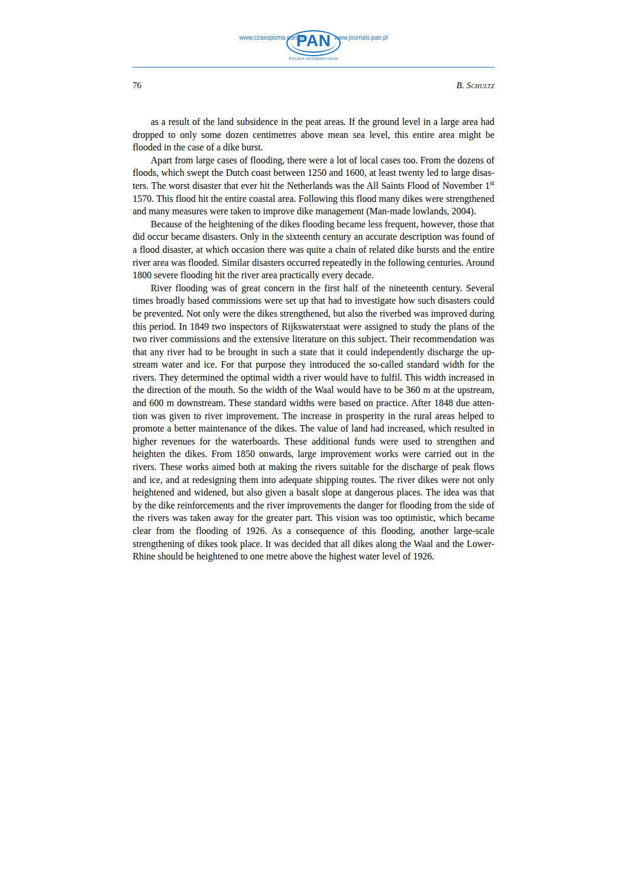www.czasopisma.pan.pl www.journals.pan.pl
PAN
POLSKA AKADEMIA NAUK
76 B. Schultz
as a result of the land subsidence in the peat areas. If the ground level in a large area had dropped to only some dozen centimetres above mean sea level, this entire area might be flooded in the case of a dike burst.
Apart from large cases of flooding, there were a lot of local cases too. From the dozens of floods, which swept the Dutch coast between 1250 and 1600, at least twenty led to large disasters. The worst disaster that ever hit the Netherlands was the All Saints Flood of November 1st 1570. This flood hit the entire coastal area. Following this flood many dikes were strengthened and many measures were taken to improve dike management (Man-made lowlands, 2004).
Because of the heightening of the dikes flooding became less frequent, however, those that did occur became disasters. Only in the sixteenth century an accurate description was found of a flood disaster, at which occasion there was quite a chain of related dike bursts and the entire river area was flooded. Similar disasters occurred repeatedly in the following centuries. Around 1800 severe flooding hit the river area practically every decade.
River flooding was of great concern in the first half of the nineteenth century. Several times broadly based commissions were set up that had to investigate how such disasters could be prevented. Not only were the dikes strengthened, but also the riverbed was improved during this period. In 1849 two inspectors of Rijkswaterstaat were assigned to study the plans of the two river commissions and the extensive literature on this subject. Their recommendation was that any river had to be brought in such a state that it could independently discharge the upstream water and ice. For that purpose they introduced the so-called standard width for the rivers. They determined the optimal width a river would have to fulfil. This width increased in the direction of the mouth. So the width of the Waal would have to be 360 m at the upstream, and 600 m downstream. These standard widths were based on practice. After 1848 due attention was given to river improvement. The increase in prosperity in the rural areas helped to promote a better maintenance of the dikes. The value of land had increased, which resulted in higher revenues for the waterboards. These additional funds were used to strengthen and heighten the dikes. From 1850 onwards, large improvement works were carried out in the rivers. These works aimed both at making the rivers suitable for the discharge of peak flows and ice, and at redesigning them into adequate shipping routes. The river dikes were not only heightened and widened, but also given a basalt slope at dangerous places. The idea was that by the dike reinforcements and the river improvements the danger for flooding from the side of the rivers was taken away for the greater part. This vision was too optimistic, which became clear from the flooding of 1926. As a consequence of this flooding, another large-scale strengthening of dikes took place. It was decided that all dikes along the Waal and the Lower-Rhine should be heightened to one metre above the highest water level of 1926.